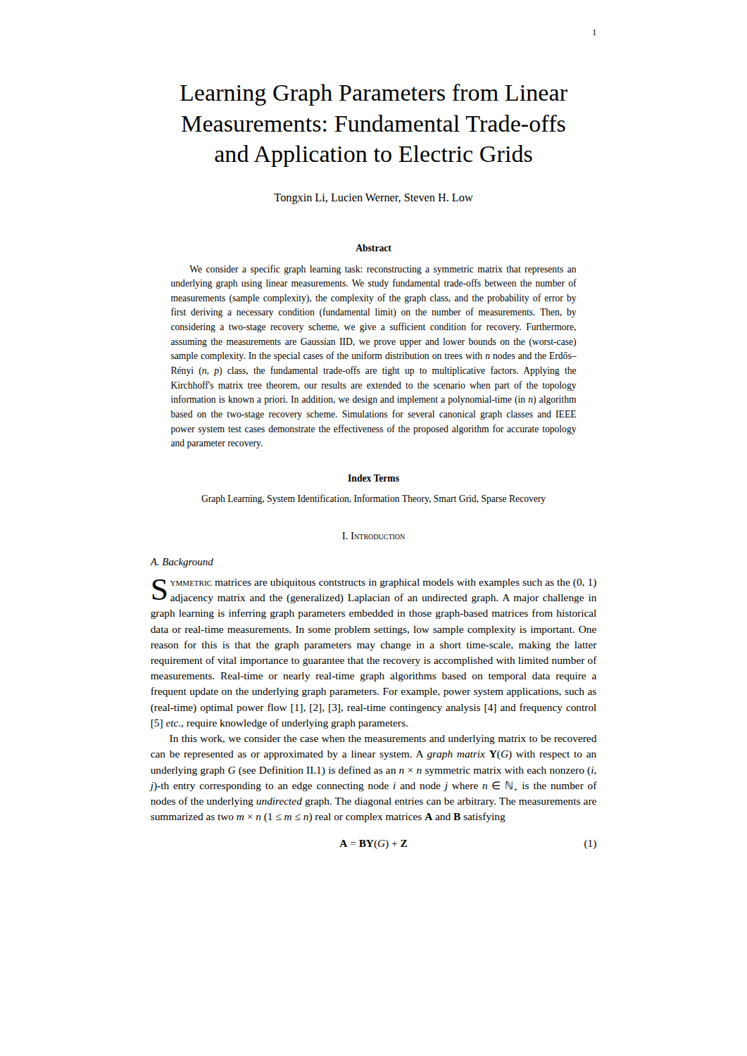1
Learning Graph Parameters from Linear
Measurements: Fundamental Trade-offs
and Application to Electric Grids
Tongxin Li, Lucien Werner, Steven H. Low
Abstract
We consider a specific graph learning task: reconstructing a symmetric matrix that represents an underlying graph using linear measurements. We study fundamental trade-offs between the number of measurements (sample complexity), the complexity of the graph class, and the probability of error by first deriving a necessary condition (fundamental limit) on the number of measurements. Then, by considering a two-stage recovery scheme, we give a sufficient condition for recovery. Furthermore, assuming the measurements are Gaussian IID, we prove upper and lower bounds on the (worst-case) sample complexity. In the special cases of the uniform distribution on trees with n nodes and the Erdős–Rényi (n, p) class, the fundamental trade-offs are tight up to multiplicative factors. Applying the Kirchhoff's matrix tree theorem, our results are extended to the scenario when part of the topology information is known a priori. In addition, we design and implement a polynomial-time (in n) algorithm based on the two-stage recovery scheme. Simulations for several canonical graph classes and IEEE power system test cases demonstrate the effectiveness of the proposed algorithm for accurate topology and parameter recovery.
Index Terms
Graph Learning, System Identification, Information Theory, Smart Grid, Sparse Recovery
I. Introduction
A. Background
Symmetric matrices are ubiquitous contstructs in graphical models with examples such as the (0, 1) adjacency matrix and the (generalized) Laplacian of an undirected graph. A major challenge in graph learning is inferring graph parameters embedded in those graph-based matrices from historical data or real-time measurements. In some problem settings, low sample complexity is important. One reason for this is that the graph parameters may change in a short time-scale, making the latter requirement of vital importance to guarantee that the recovery is accomplished with limited number of measurements. Real-time or nearly real-time graph algorithms based on temporal data require a frequent update on the underlying graph parameters. For example, power system applications, such as (real-time) optimal power flow [1], [2], [3], real-time contingency analysis [4] and frequency control [5] etc., require knowledge of underlying graph parameters.
In this work, we consider the case when the measurements and underlying matrix to be recovered can be represented as or approximated by a linear system. A graph matrix Y(G) with respect to an underlying graph G (see Definition II.1) is defined as an n × n symmetric matrix with each nonzero (i, j)-th entry corresponding to an edge connecting node i and node j where n ∈ ℕ+ is the number of nodes of the underlying undirected graph. The diagonal entries can be arbitrary. The measurements are summarized as two m × n (1 ≤ m ≤ n) real or complex matrices A and B satisfying
A = BY(G) + Z (1)